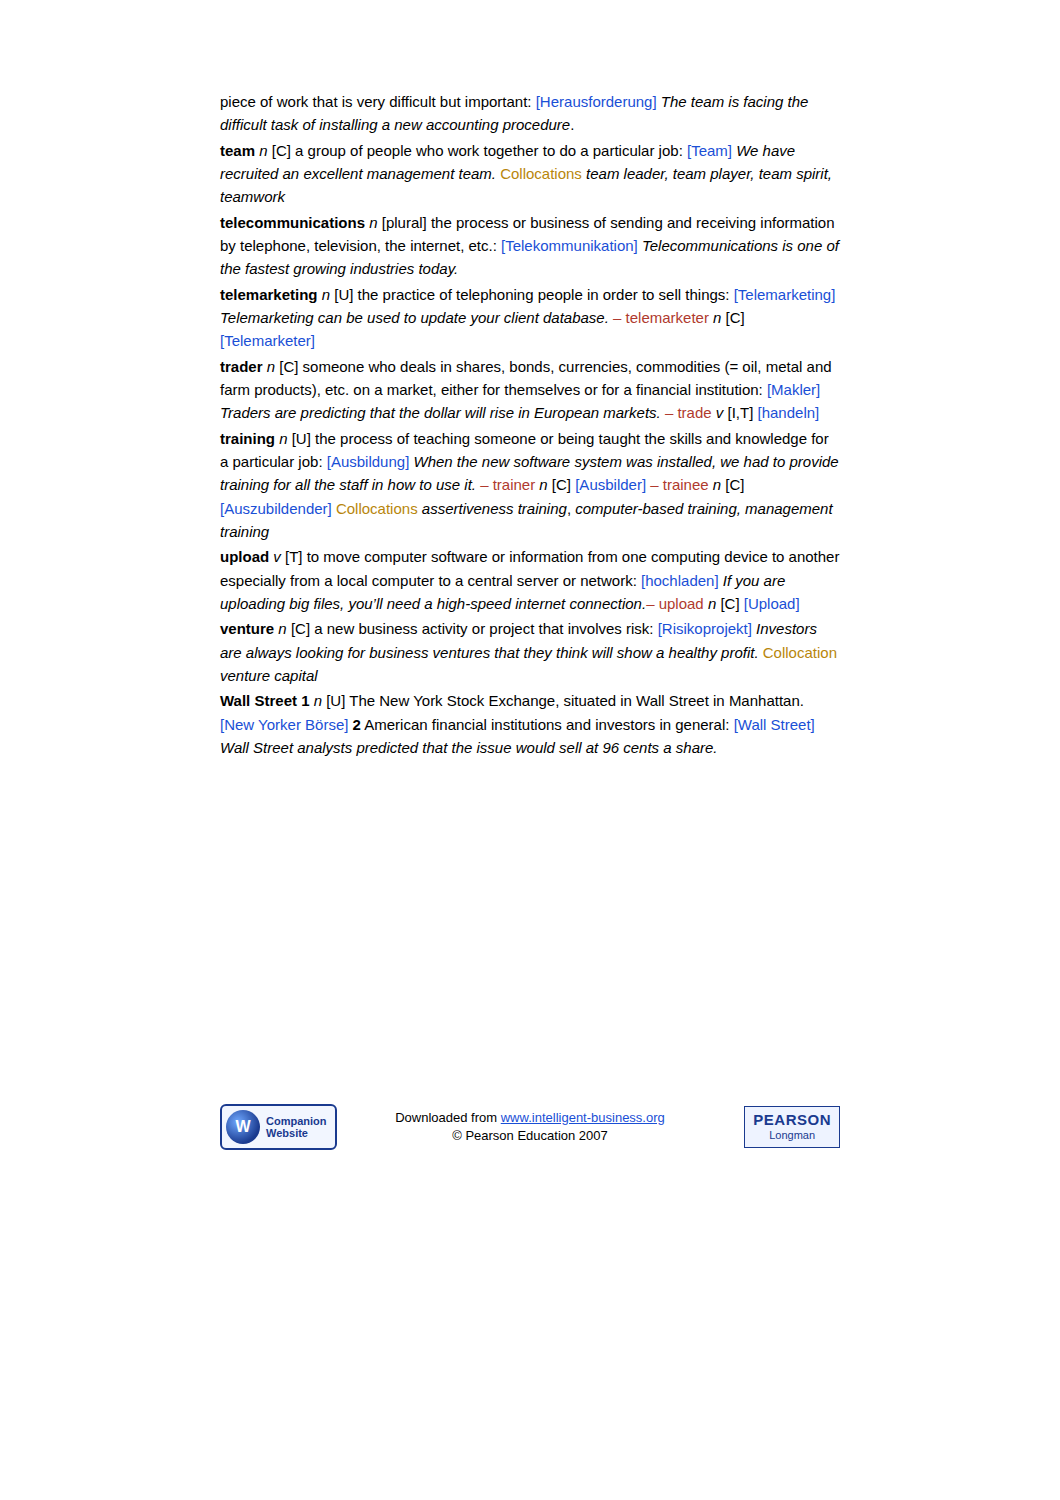piece of work that is very difficult but important: [Herausforderung] The team is facing the difficult task of installing a new accounting procedure.
team n [C] a group of people who work together to do a particular job: [Team] We have recruited an excellent management team. Collocations team leader, team player, team spirit, teamwork
telecommunications n [plural] the process or business of sending and receiving information by telephone, television, the internet, etc.: [Telekommunikation] Telecommunications is one of the fastest growing industries today.
telemarketing n [U] the practice of telephoning people in order to sell things: [Telemarketing] Telemarketing can be used to update your client database. – telemarketer n [C] [Telemarketer]
trader n [C] someone who deals in shares, bonds, currencies, commodities (= oil, metal and farm products), etc. on a market, either for themselves or for a financial institution: [Makler] Traders are predicting that the dollar will rise in European markets. – trade v [I,T] [handeln]
training n [U] the process of teaching someone or being taught the skills and knowledge for a particular job: [Ausbildung] When the new software system was installed, we had to provide training for all the staff in how to use it. – trainer n [C] [Ausbilder] – trainee n [C] [Auszubildender] Collocations assertiveness training, computer-based training, management training
upload v [T] to move computer software or information from one computing device to another especially from a local computer to a central server or network: [hochladen] If you are uploading big files, you’ll need a high-speed internet connection.– upload n [C] [Upload]
venture n [C] a new business activity or project that involves risk: [Risikoprojekt] Investors are always looking for business ventures that they think will show a healthy profit. Collocation venture capital
Wall Street 1 n [U] The New York Stock Exchange, situated in Wall Street in Manhattan. [New Yorker Börse] 2 American financial institutions and investors in general: [Wall Street] Wall Street analysts predicted that the issue would sell at 96 cents a share.
WCompanion
Website
Downloaded from www.intelligent-business.org
© Pearson Education 2007
PEARSONLongman